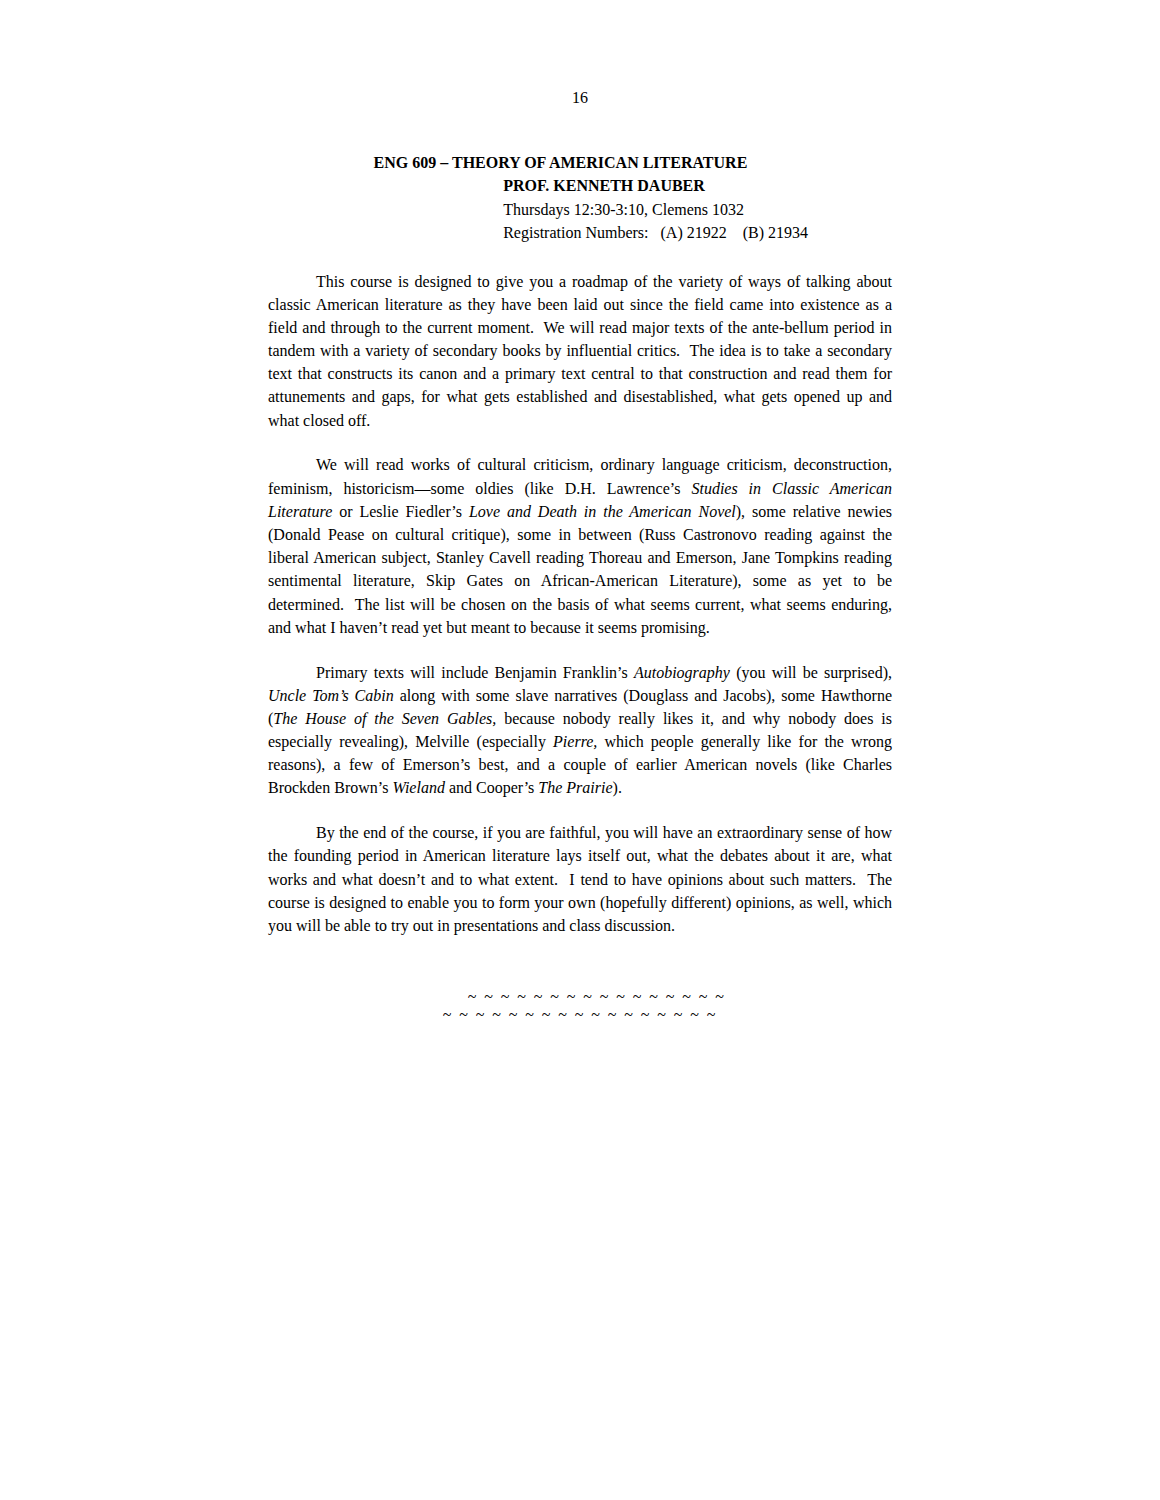16
ENG 609 – THEORY OF AMERICAN LITERATURE
PROF. KENNETH DAUBER
Thursdays 12:30-3:10, Clemens 1032
Registration Numbers: (A) 21922 (B) 21934
This course is designed to give you a roadmap of the variety of ways of talking about classic American literature as they have been laid out since the field came into existence as a field and through to the current moment. We will read major texts of the ante-bellum period in tandem with a variety of secondary books by influential critics. The idea is to take a secondary text that constructs its canon and a primary text central to that construction and read them for attunements and gaps, for what gets established and disestablished, what gets opened up and what closed off.
We will read works of cultural criticism, ordinary language criticism, deconstruction, feminism, historicism—some oldies (like D.H. Lawrence’s Studies in Classic American Literature or Leslie Fiedler’s Love and Death in the American Novel), some relative newies (Donald Pease on cultural critique), some in between (Russ Castronovo reading against the liberal American subject, Stanley Cavell reading Thoreau and Emerson, Jane Tompkins reading sentimental literature, Skip Gates on African-American Literature), some as yet to be determined. The list will be chosen on the basis of what seems current, what seems enduring, and what I haven’t read yet but meant to because it seems promising.
Primary texts will include Benjamin Franklin’s Autobiography (you will be surprised), Uncle Tom’s Cabin along with some slave narratives (Douglass and Jacobs), some Hawthorne (The House of the Seven Gables, because nobody really likes it, and why nobody does is especially revealing), Melville (especially Pierre, which people generally like for the wrong reasons), a few of Emerson’s best, and a couple of earlier American novels (like Charles Brockden Brown’s Wieland and Cooper’s The Prairie).
By the end of the course, if you are faithful, you will have an extraordinary sense of how the founding period in American literature lays itself out, what the debates about it are, what works and what doesn’t and to what extent. I tend to have opinions about such matters. The course is designed to enable you to form your own (hopefully different) opinions, as well, which you will be able to try out in presentations and class discussion.
~ ~ ~ ~ ~ ~ ~ ~ ~ ~ ~ ~ ~ ~ ~ ~
~ ~ ~ ~ ~ ~ ~ ~ ~ ~ ~ ~ ~ ~ ~ ~ ~